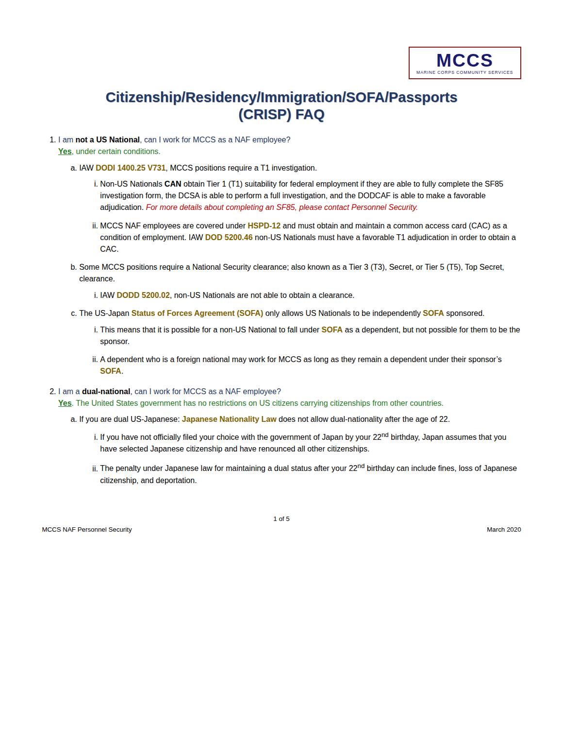MCCS
Marine Corps Community Services
Citizenship/Residency/Immigration/SOFA/Passports
(CRISP) FAQ
I am not a US National, can I work for MCCS as a NAF employee?
Yes, under certain conditions.
IAW DODI 1400.25 V731, MCCS positions require a T1 investigation.
Non-US Nationals CAN obtain Tier 1 (T1) suitability for federal employment if they are able to fully complete the SF85 investigation form, the DCSA is able to perform a full investigation, and the DODCAF is able to make a favorable adjudication. For more details about completing an SF85, please contact Personnel Security.
MCCS NAF employees are covered under HSPD-12 and must obtain and maintain a common access card (CAC) as a condition of employment. IAW DOD 5200.46 non-US Nationals must have a favorable T1 adjudication in order to obtain a CAC.
Some MCCS positions require a National Security clearance; also known as a Tier 3 (T3), Secret, or Tier 5 (T5), Top Secret, clearance.
IAW DODD 5200.02, non-US Nationals are not able to obtain a clearance.
The US-Japan Status of Forces Agreement (SOFA) only allows US Nationals to be independently SOFA sponsored.
This means that it is possible for a non-US National to fall under SOFA as a dependent, but not possible for them to be the sponsor.
A dependent who is a foreign national may work for MCCS as long as they remain a dependent under their sponsor’s SOFA.
I am a dual-national, can I work for MCCS as a NAF employee?
Yes. The United States government has no restrictions on US citizens carrying citizenships from other countries.
If you are dual US-Japanese: Japanese Nationality Law does not allow dual-nationality after the age of 22.
If you have not officially filed your choice with the government of Japan by your 22nd birthday, Japan assumes that you have selected Japanese citizenship and have renounced all other citizenships.
The penalty under Japanese law for maintaining a dual status after your 22nd birthday can include fines, loss of Japanese citizenship, and deportation.
1 of 5
MCCS NAF Personnel Security March 2020